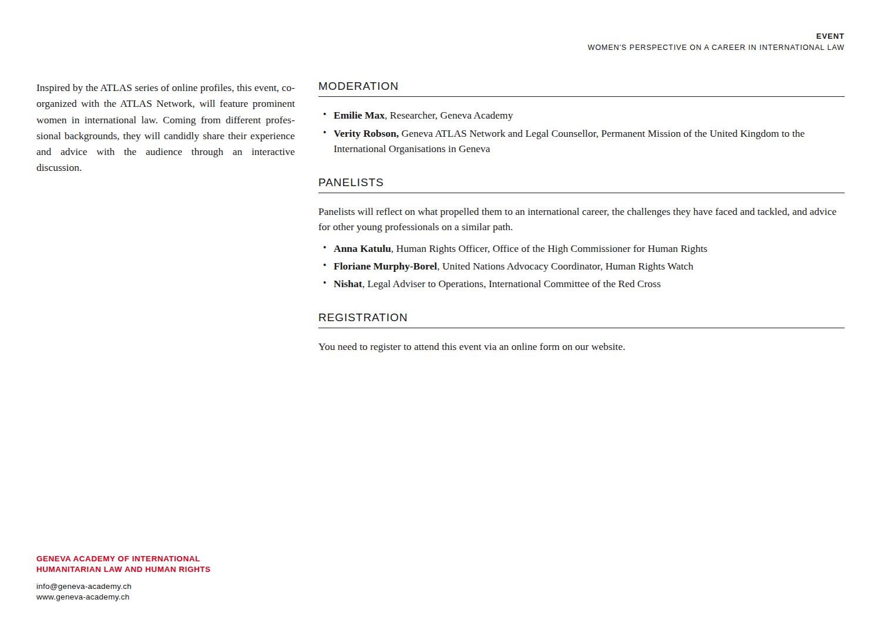Event
Women's Perspective on a Career in International Law
Inspired by the ATLAS series of online profiles, this event, co-organized with the ATLAS Network, will feature prominent women in international law. Coming from different professional backgrounds, they will candidly share their experience and advice with the audience through an interactive discussion.
Moderation
Emilie Max, Researcher, Geneva Academy
Verity Robson, Geneva ATLAS Network and Legal Counsellor, Permanent Mission of the United Kingdom to the International Organisations in Geneva
Panelists
Panelists will reflect on what propelled them to an international career, the challenges they have faced and tackled, and advice for other young professionals on a similar path.
Anna Katulu, Human Rights Officer, Office of the High Commissioner for Human Rights
Floriane Murphy-Borel, United Nations Advocacy Coordinator, Human Rights Watch
Nishat, Legal Adviser to Operations, International Committee of the Red Cross
Registration
You need to register to attend this event via an online form on our website.
Geneva Academy of International
Humanitarian Law and Human Rights
info@geneva-academy.ch www.geneva-academy.ch